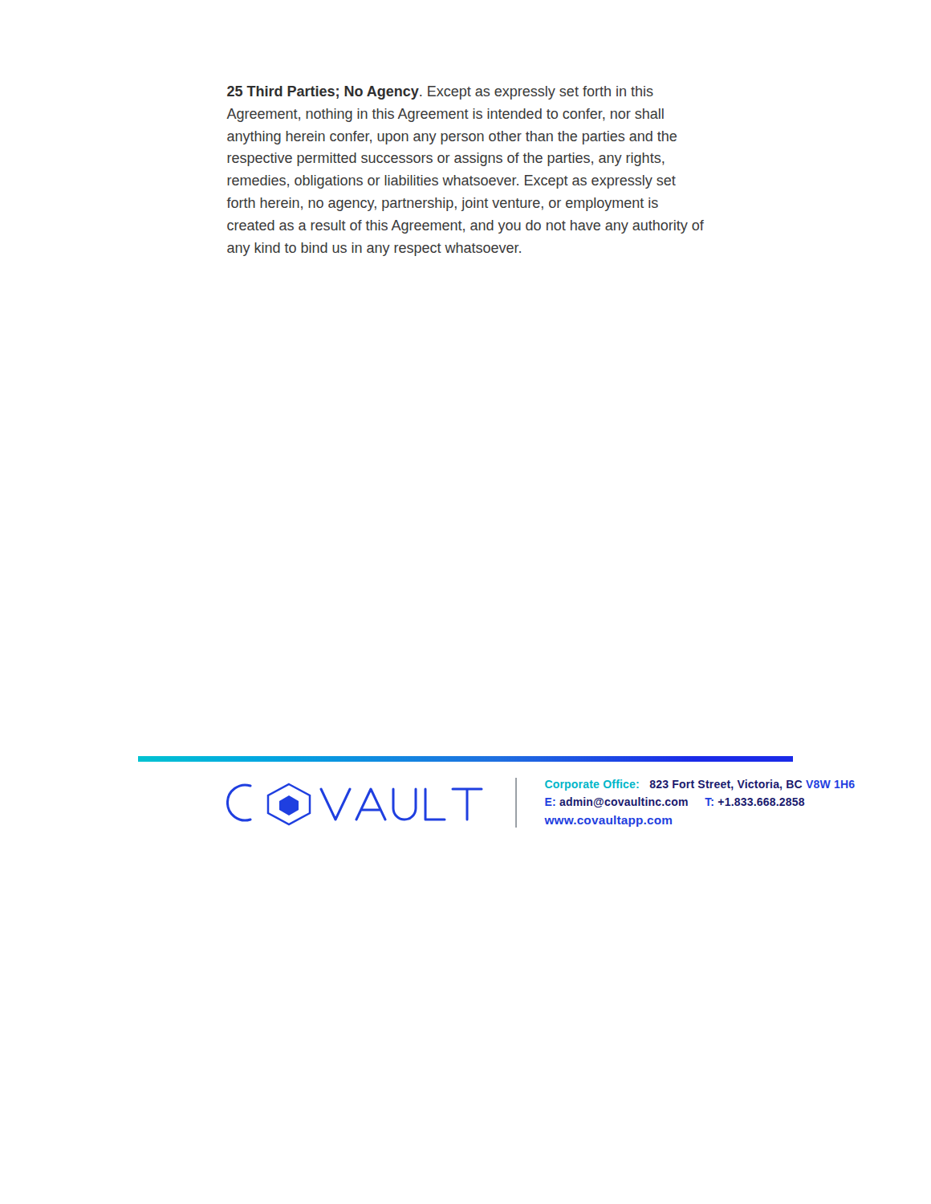25 Third Parties; No Agency. Except as expressly set forth in this Agreement, nothing in this Agreement is intended to confer, nor shall anything herein confer, upon any person other than the parties and the respective permitted successors or assigns of the parties, any rights, remedies, obligations or liabilities whatsoever. Except as expressly set forth herein, no agency, partnership, joint venture, or employment is created as a result of this Agreement, and you do not have any authority of any kind to bind us in any respect whatsoever.
Corporate Office: 823 Fort Street, Victoria, BC V8W 1H6
E: admin@covaultinc.com T: +1.833.668.2858
www.covaultapp.com